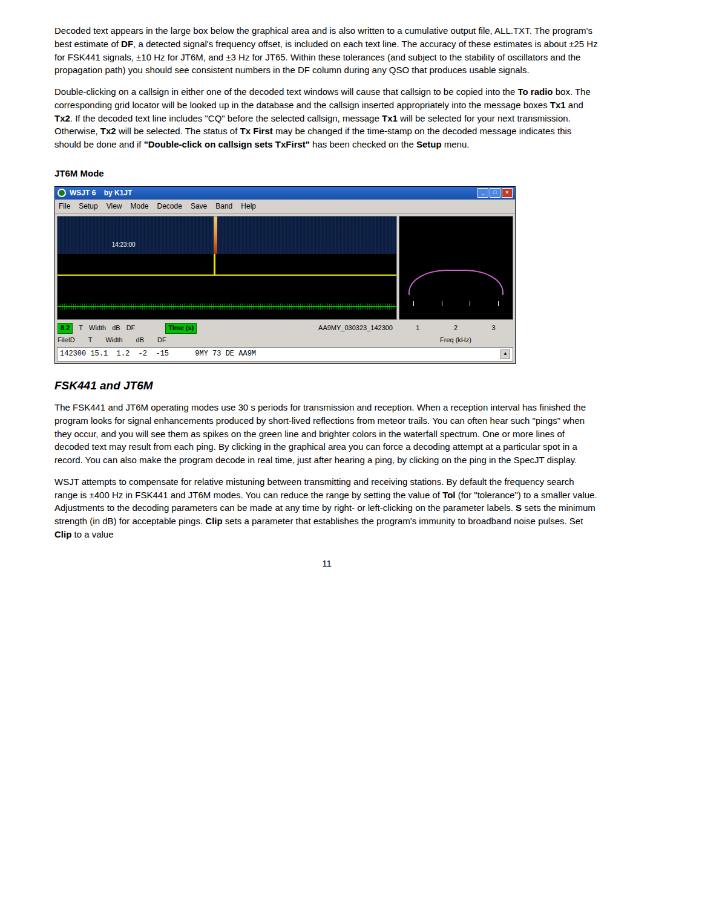Decoded text appears in the large box below the graphical area and is also written to a cumulative output file, ALL.TXT. The program's best estimate of DF, a detected signal's frequency offset, is included on each text line. The accuracy of these estimates is about ±25 Hz for FSK441 signals, ±10 Hz for JT6M, and ±3 Hz for JT65. Within these tolerances (and subject to the stability of oscillators and the propagation path) you should see consistent numbers in the DF column during any QSO that produces usable signals.
Double-clicking on a callsign in either one of the decoded text windows will cause that callsign to be copied into the To radio box. The corresponding grid locator will be looked up in the database and the callsign inserted appropriately into the message boxes Tx1 and Tx2. If the decoded text line includes "CQ" before the selected callsign, message Tx1 will be selected for your next transmission. Otherwise, Tx2 will be selected. The status of Tx First may be changed if the time-stamp on the decoded message indicates this should be done and if "Double-click on callsign sets TxFirst" has been checked on the Setup menu.
JT6M Mode
WSJT 6 by K1JT
_□×
File Setup View Mode Decode Save Band Help
14:23:00
8.2 T Width dB DF Time (s) AA9MY_030323_142300
123
FileID TWidth dB DF
Freq (kHz)
142300 15.1 1.2 -2 -15 9MY 73 DE AA9M ▲
FSK441 and JT6M
The FSK441 and JT6M operating modes use 30 s periods for transmission and reception. When a reception interval has finished the program looks for signal enhancements produced by short-lived reflections from meteor trails. You can often hear such "pings" when they occur, and you will see them as spikes on the green line and brighter colors in the waterfall spectrum. One or more lines of decoded text may result from each ping. By clicking in the graphical area you can force a decoding attempt at a particular spot in a record. You can also make the program decode in real time, just after hearing a ping, by clicking on the ping in the SpecJT display.
WSJT attempts to compensate for relative mistuning between transmitting and receiving stations. By default the frequency search range is ±400 Hz in FSK441 and JT6M modes. You can reduce the range by setting the value of Tol (for "tolerance") to a smaller value. Adjustments to the decoding parameters can be made at any time by right- or left-clicking on the parameter labels. S sets the minimum strength (in dB) for acceptable pings. Clip sets a parameter that establishes the program's immunity to broadband noise pulses. Set Clip to a value
11